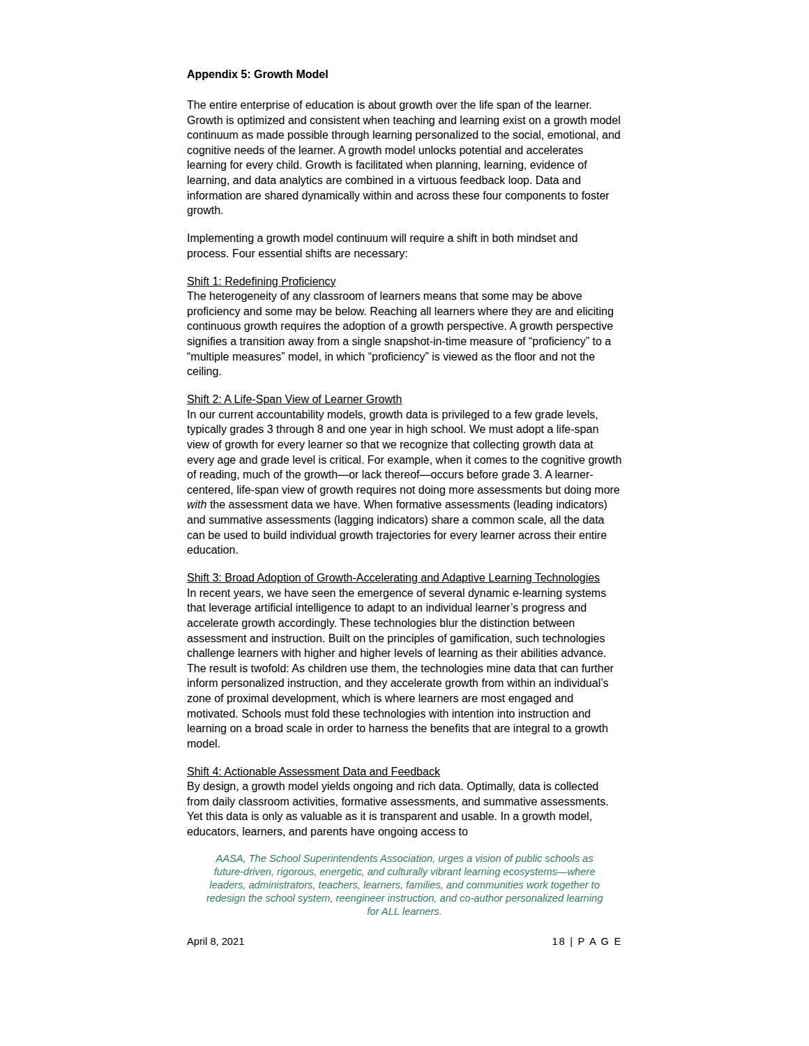Appendix 5: Growth Model
The entire enterprise of education is about growth over the life span of the learner. Growth is optimized and consistent when teaching and learning exist on a growth model continuum as made possible through learning personalized to the social, emotional, and cognitive needs of the learner. A growth model unlocks potential and accelerates learning for every child. Growth is facilitated when planning, learning, evidence of learning, and data analytics are combined in a virtuous feedback loop. Data and information are shared dynamically within and across these four components to foster growth.
Implementing a growth model continuum will require a shift in both mindset and process. Four essential shifts are necessary:
Shift 1: Redefining Proficiency
The heterogeneity of any classroom of learners means that some may be above proficiency and some may be below. Reaching all learners where they are and eliciting continuous growth requires the adoption of a growth perspective. A growth perspective signifies a transition away from a single snapshot-in-time measure of “proficiency” to a “multiple measures” model, in which “proficiency” is viewed as the floor and not the ceiling.
Shift 2: A Life-Span View of Learner Growth
In our current accountability models, growth data is privileged to a few grade levels, typically grades 3 through 8 and one year in high school. We must adopt a life-span view of growth for every learner so that we recognize that collecting growth data at every age and grade level is critical. For example, when it comes to the cognitive growth of reading, much of the growth—or lack thereof—occurs before grade 3. A learner-centered, life-span view of growth requires not doing more assessments but doing more with the assessment data we have. When formative assessments (leading indicators) and summative assessments (lagging indicators) share a common scale, all the data can be used to build individual growth trajectories for every learner across their entire education.
Shift 3: Broad Adoption of Growth-Accelerating and Adaptive Learning Technologies
In recent years, we have seen the emergence of several dynamic e-learning systems that leverage artificial intelligence to adapt to an individual learner’s progress and accelerate growth accordingly. These technologies blur the distinction between assessment and instruction. Built on the principles of gamification, such technologies challenge learners with higher and higher levels of learning as their abilities advance. The result is twofold: As children use them, the technologies mine data that can further inform personalized instruction, and they accelerate growth from within an individual’s zone of proximal development, which is where learners are most engaged and motivated. Schools must fold these technologies with intention into instruction and learning on a broad scale in order to harness the benefits that are integral to a growth model.
Shift 4: Actionable Assessment Data and Feedback
By design, a growth model yields ongoing and rich data. Optimally, data is collected from daily classroom activities, formative assessments, and summative assessments. Yet this data is only as valuable as it is transparent and usable. In a growth model, educators, learners, and parents have ongoing access to
AASA, The School Superintendents Association, urges a vision of public schools as future-driven, rigorous, energetic, and culturally vibrant learning ecosystems—where leaders, administrators, teachers, learners, families, and communities work together to redesign the school system, reengineer instruction, and co-author personalized learning for ALL learners.
April 8, 2021 18 | P A G E